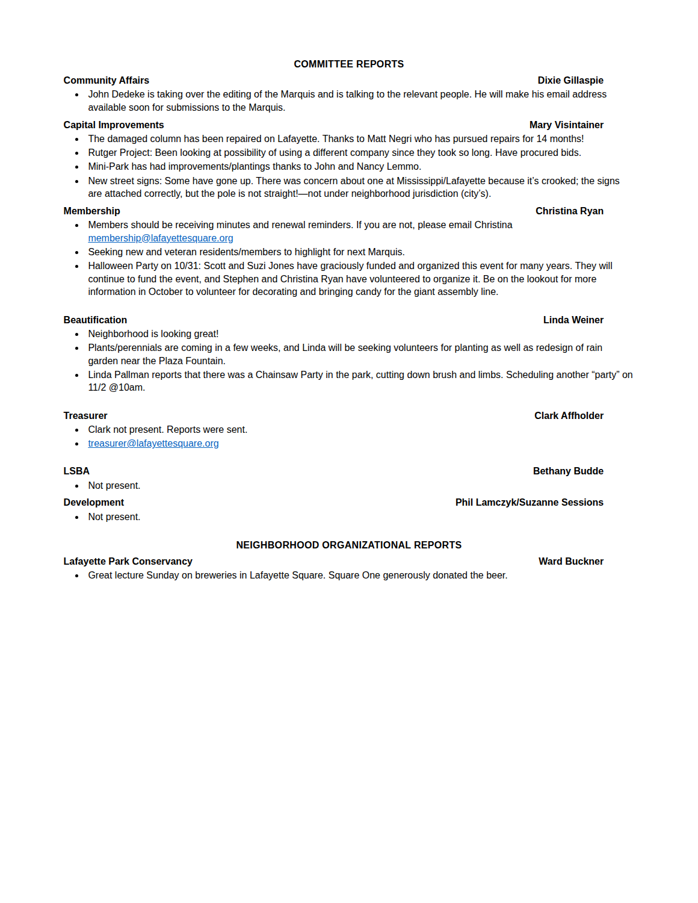COMMITTEE REPORTS
Community Affairs Dixie Gillaspie
John Dedeke is taking over the editing of the Marquis and is talking to the relevant people. He will make his email address available soon for submissions to the Marquis.
Capital Improvements Mary Visintainer
The damaged column has been repaired on Lafayette. Thanks to Matt Negri who has pursued repairs for 14 months!
Rutger Project: Been looking at possibility of using a different company since they took so long. Have procured bids.
Mini-Park has had improvements/plantings thanks to John and Nancy Lemmo.
New street signs: Some have gone up. There was concern about one at Mississippi/Lafayette because it’s crooked; the signs are attached correctly, but the pole is not straight!—not under neighborhood jurisdiction (city’s).
Membership Christina Ryan
Members should be receiving minutes and renewal reminders. If you are not, please email Christina membership@lafayettesquare.org
Seeking new and veteran residents/members to highlight for next Marquis.
Halloween Party on 10/31: Scott and Suzi Jones have graciously funded and organized this event for many years. They will continue to fund the event, and Stephen and Christina Ryan have volunteered to organize it. Be on the lookout for more information in October to volunteer for decorating and bringing candy for the giant assembly line.
Beautification Linda Weiner
Neighborhood is looking great!
Plants/perennials are coming in a few weeks, and Linda will be seeking volunteers for planting as well as redesign of rain garden near the Plaza Fountain.
Linda Pallman reports that there was a Chainsaw Party in the park, cutting down brush and limbs. Scheduling another “party” on 11/2 @10am.
Treasurer Clark Affholder
Clark not present. Reports were sent.
treasurer@lafayettesquare.org
LSBA Bethany Budde
Not present.
Development Phil Lamczyk/Suzanne Sessions
Not present.
NEIGHBORHOOD ORGANIZATIONAL REPORTS
Lafayette Park Conservancy Ward Buckner
Great lecture Sunday on breweries in Lafayette Square. Square One generously donated the beer.